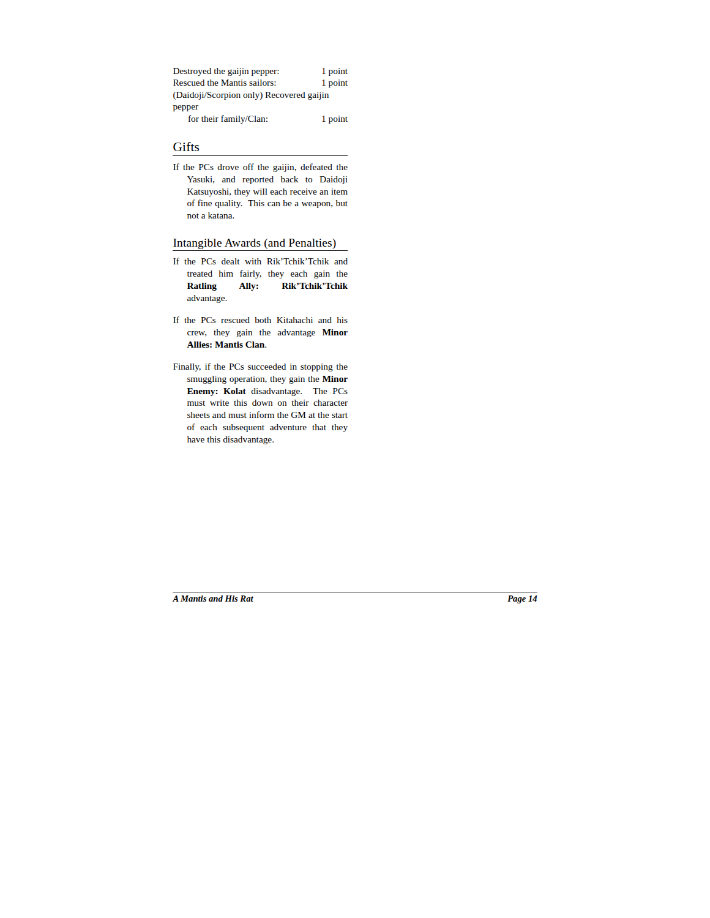Destroyed the gaijin pepper: 1 point
Rescued the Mantis sailors: 1 point
(Daidoji/Scorpion only) Recovered gaijin pepper
for their family/Clan: 1 point
Gifts
If the PCs drove off the gaijin, defeated the Yasuki, and reported back to Daidoji Katsuyoshi, they will each receive an item of fine quality. This can be a weapon, but not a katana.
Intangible Awards (and Penalties)
If the PCs dealt with Rik’Tchik’Tchik and treated him fairly, they each gain the Ratling Ally: Rik’Tchik’Tchik advantage.
If the PCs rescued both Kitahachi and his crew, they gain the advantage Minor Allies: Mantis Clan.
Finally, if the PCs succeeded in stopping the smuggling operation, they gain the Minor Enemy: Kolat disadvantage. The PCs must write this down on their character sheets and must inform the GM at the start of each subsequent adventure that they have this disadvantage.
A Mantis and His Rat Page 14